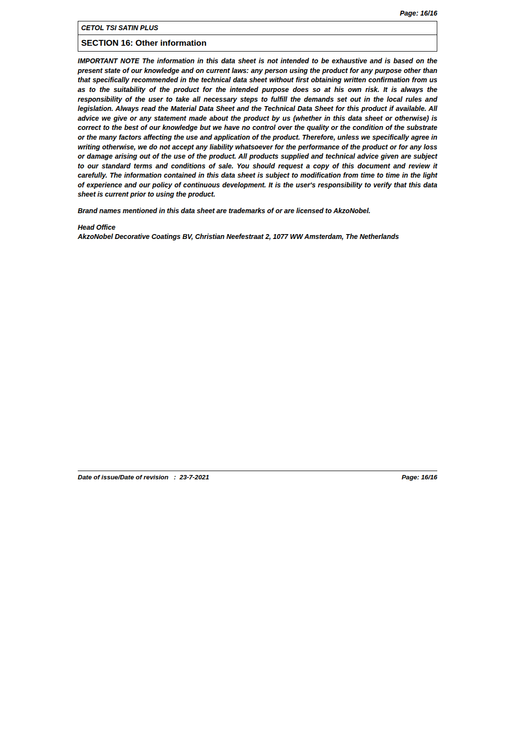Page: 16/16
CETOL TSI SATIN PLUS
SECTION 16: Other information
IMPORTANT NOTE The information in this data sheet is not intended to be exhaustive and is based on the present state of our knowledge and on current laws: any person using the product for any purpose other than that specifically recommended in the technical data sheet without first obtaining written confirmation from us as to the suitability of the product for the intended purpose does so at his own risk. It is always the responsibility of the user to take all necessary steps to fulfill the demands set out in the local rules and legislation. Always read the Material Data Sheet and the Technical Data Sheet for this product if available. All advice we give or any statement made about the product by us (whether in this data sheet or otherwise) is correct to the best of our knowledge but we have no control over the quality or the condition of the substrate or the many factors affecting the use and application of the product. Therefore, unless we specifically agree in writing otherwise, we do not accept any liability whatsoever for the performance of the product or for any loss or damage arising out of the use of the product. All products supplied and technical advice given are subject to our standard terms and conditions of sale. You should request a copy of this document and review it carefully. The information contained in this data sheet is subject to modification from time to time in the light of experience and our policy of continuous development. It is the user's responsibility to verify that this data sheet is current prior to using the product.
Brand names mentioned in this data sheet are trademarks of or are licensed to AkzoNobel.
Head Office
AkzoNobel Decorative Coatings BV, Christian Neefestraat 2, 1077 WW Amsterdam, The Netherlands
Date of issue/Date of revision : 23-7-2021
Page: 16/16